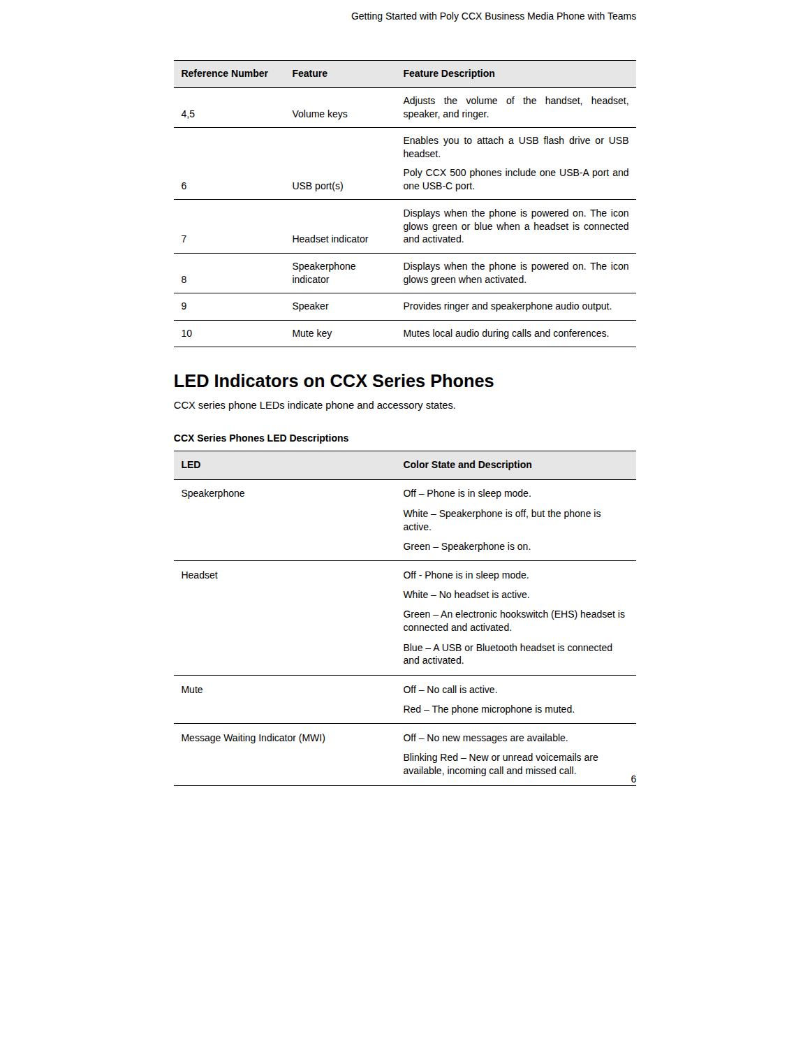Getting Started with Poly CCX Business Media Phone with Teams
| Reference Number | Feature | Feature Description |
| --- | --- | --- |
| 4,5 | Volume keys | Adjusts the volume of the handset, headset, speaker, and ringer. |
| 6 | USB port(s) | Enables you to attach a USB flash drive or USB headset. Poly CCX 500 phones include one USB-A port and one USB-C port. |
| 7 | Headset indicator | Displays when the phone is powered on. The icon glows green or blue when a headset is connected and activated. |
| 8 | Speakerphone indicator | Displays when the phone is powered on. The icon glows green when activated. |
| 9 | Speaker | Provides ringer and speakerphone audio output. |
| 10 | Mute key | Mutes local audio during calls and conferences. |
LED Indicators on CCX Series Phones
CCX series phone LEDs indicate phone and accessory states.
CCX Series Phones LED Descriptions
| LED | Color State and Description |
| --- | --- |
| Speakerphone | Off – Phone is in sleep mode. White – Speakerphone is off, but the phone is active. Green – Speakerphone is on. |
| Headset | Off - Phone is in sleep mode. White – No headset is active. Green – An electronic hookswitch (EHS) headset is connected and activated. Blue – A USB or Bluetooth headset is connected and activated. |
| Mute | Off – No call is active. Red – The phone microphone is muted. |
| Message Waiting Indicator (MWI) | Off – No new messages are available. Blinking Red – New or unread voicemails are available, incoming call and missed call. |
6